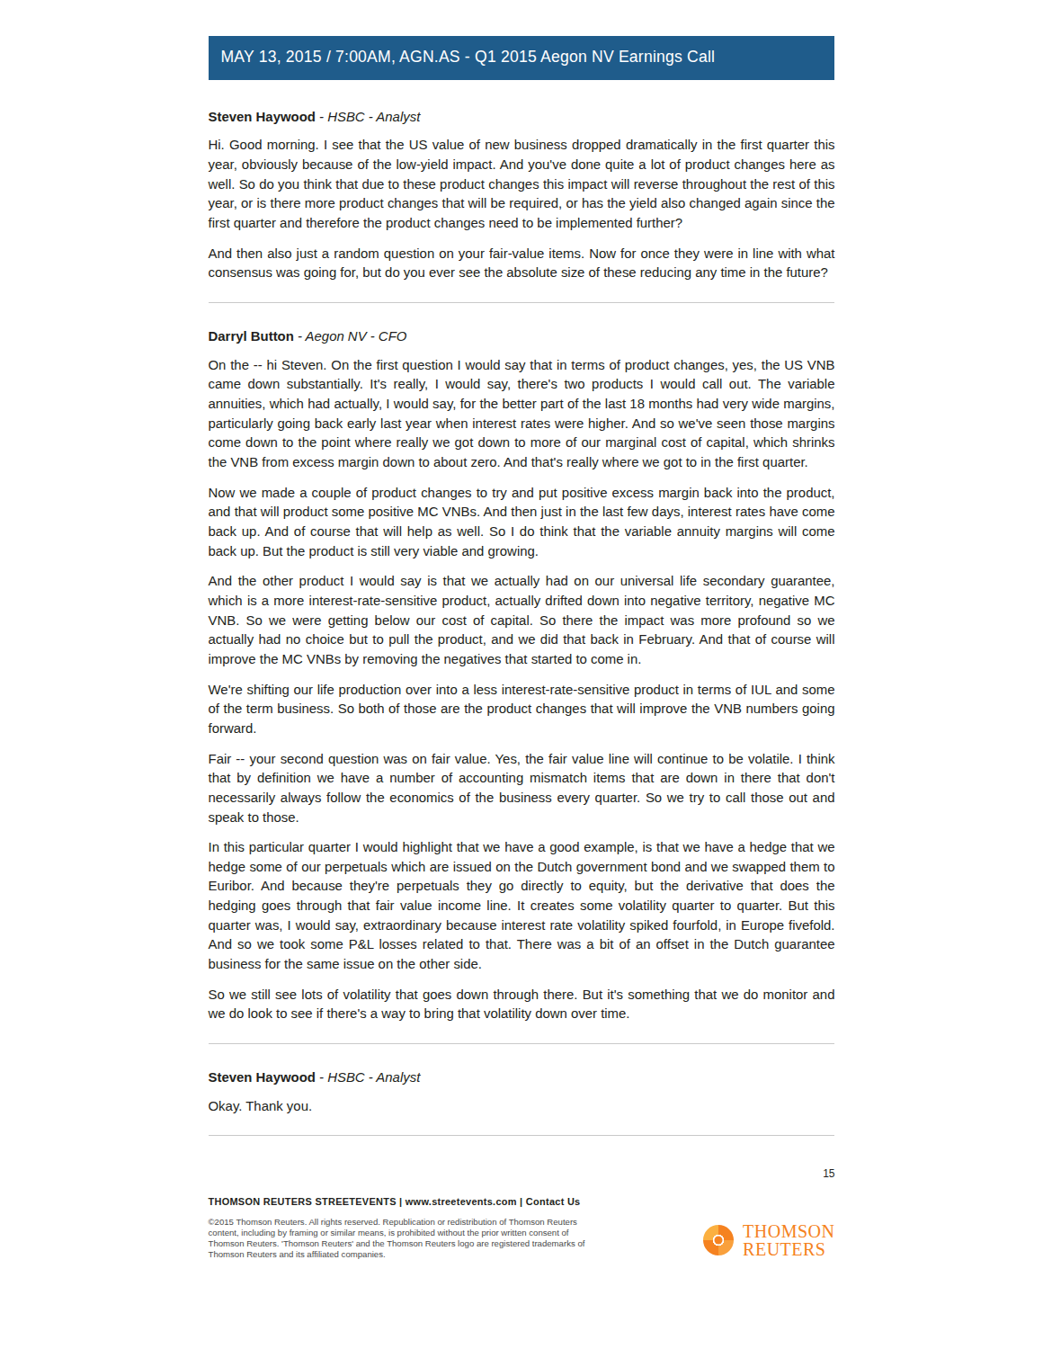MAY 13, 2015 / 7:00AM, AGN.AS - Q1 2015 Aegon NV Earnings Call
Steven Haywood - HSBC - Analyst
Hi. Good morning. I see that the US value of new business dropped dramatically in the first quarter this year, obviously because of the low-yield impact. And you've done quite a lot of product changes here as well. So do you think that due to these product changes this impact will reverse throughout the rest of this year, or is there more product changes that will be required, or has the yield also changed again since the first quarter and therefore the product changes need to be implemented further?
And then also just a random question on your fair-value items. Now for once they were in line with what consensus was going for, but do you ever see the absolute size of these reducing any time in the future?
Darryl Button - Aegon NV - CFO
On the -- hi Steven. On the first question I would say that in terms of product changes, yes, the US VNB came down substantially. It's really, I would say, there's two products I would call out. The variable annuities, which had actually, I would say, for the better part of the last 18 months had very wide margins, particularly going back early last year when interest rates were higher. And so we've seen those margins come down to the point where really we got down to more of our marginal cost of capital, which shrinks the VNB from excess margin down to about zero. And that's really where we got to in the first quarter.
Now we made a couple of product changes to try and put positive excess margin back into the product, and that will product some positive MC VNBs. And then just in the last few days, interest rates have come back up. And of course that will help as well. So I do think that the variable annuity margins will come back up. But the product is still very viable and growing.
And the other product I would say is that we actually had on our universal life secondary guarantee, which is a more interest-rate-sensitive product, actually drifted down into negative territory, negative MC VNB. So we were getting below our cost of capital. So there the impact was more profound so we actually had no choice but to pull the product, and we did that back in February. And that of course will improve the MC VNBs by removing the negatives that started to come in.
We're shifting our life production over into a less interest-rate-sensitive product in terms of IUL and some of the term business. So both of those are the product changes that will improve the VNB numbers going forward.
Fair -- your second question was on fair value. Yes, the fair value line will continue to be volatile. I think that by definition we have a number of accounting mismatch items that are down in there that don't necessarily always follow the economics of the business every quarter. So we try to call those out and speak to those.
In this particular quarter I would highlight that we have a good example, is that we have a hedge that we hedge some of our perpetuals which are issued on the Dutch government bond and we swapped them to Euribor. And because they're perpetuals they go directly to equity, but the derivative that does the hedging goes through that fair value income line. It creates some volatility quarter to quarter. But this quarter was, I would say, extraordinary because interest rate volatility spiked fourfold, in Europe fivefold. And so we took some P&L losses related to that. There was a bit of an offset in the Dutch guarantee business for the same issue on the other side.
So we still see lots of volatility that goes down through there. But it's something that we do monitor and we do look to see if there's a way to bring that volatility down over time.
Steven Haywood - HSBC - Analyst
Okay. Thank you.
15
THOMSON REUTERS STREETEVENTS | www.streetevents.com | Contact Us
©2015 Thomson Reuters. All rights reserved. Republication or redistribution of Thomson Reuters content, including by framing or similar means, is prohibited without the prior written consent of Thomson Reuters. 'Thomson Reuters' and the Thomson Reuters logo are registered trademarks of Thomson Reuters and its affiliated companies.
THOMSON REUTERS